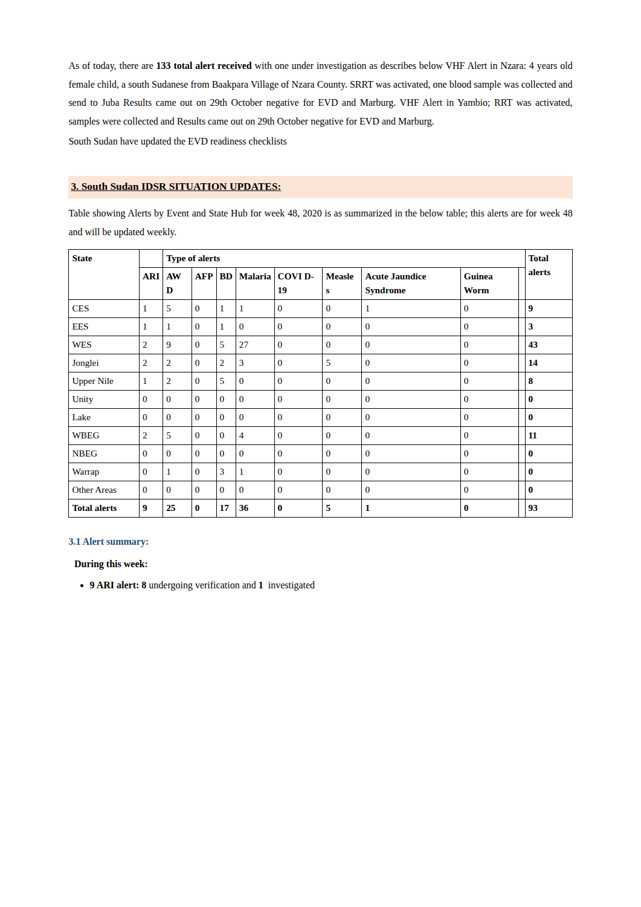As of today, there are 133 total alert received with one under investigation as describes below VHF Alert in Nzara: 4 years old female child, a south Sudanese from Baakpara Village of Nzara County. SRRT was activated, one blood sample was collected and send to Juba Results came out on 29th October negative for EVD and Marburg. VHF Alert in Yambio; RRT was activated, samples were collected and Results came out on 29th October negative for EVD and Marburg.
South Sudan have updated the EVD readiness checklists
3. South Sudan IDSR SITUATION UPDATES:
Table showing Alerts by Event and State Hub for week 48, 2020 is as summarized in the below table; this alerts are for week 48 and will be updated weekly.
| State | | Type of alerts | Total alerts |
| --- | --- | --- | --- |
| ARI | AW D | AFP | BD | Malaria | COVI D-19 | Measle s | Acute Jaundice Syndrome | Guinea Worm |
| CES | 1 | 5 | 0 | 1 | 1 | 0 | 0 | 1 | 0 | | 9 |
| EES | 1 | 1 | 0 | 1 | 0 | 0 | 0 | 0 | 0 | | 3 |
| WES | 2 | 9 | 0 | 5 | 27 | 0 | 0 | 0 | 0 | | 43 |
| Jonglei | 2 | 2 | 0 | 2 | 3 | 0 | 5 | 0 | 0 | | 14 |
| Upper Nile | 1 | 2 | 0 | 5 | 0 | 0 | 0 | 0 | 0 | | 8 |
| Unity | 0 | 0 | 0 | 0 | 0 | 0 | 0 | 0 | 0 | | 0 |
| Lake | 0 | 0 | 0 | 0 | 0 | 0 | 0 | 0 | 0 | | 0 |
| WBEG | 2 | 5 | 0 | 0 | 4 | 0 | 0 | 0 | 0 | | 11 |
| NBEG | 0 | 0 | 0 | 0 | 0 | 0 | 0 | 0 | 0 | | 0 |
| Warrap | 0 | 1 | 0 | 3 | 1 | 0 | 0 | 0 | 0 | | 0 |
| Other Areas | 0 | 0 | 0 | 0 | 0 | 0 | 0 | 0 | 0 | | 0 |
| Total alerts | 9 | 25 | 0 | 17 | 36 | 0 | 5 | 1 | 0 | | 93 |
3.1 Alert summary:
During this week:
9 ARI alert: 8 undergoing verification and 1 investigated